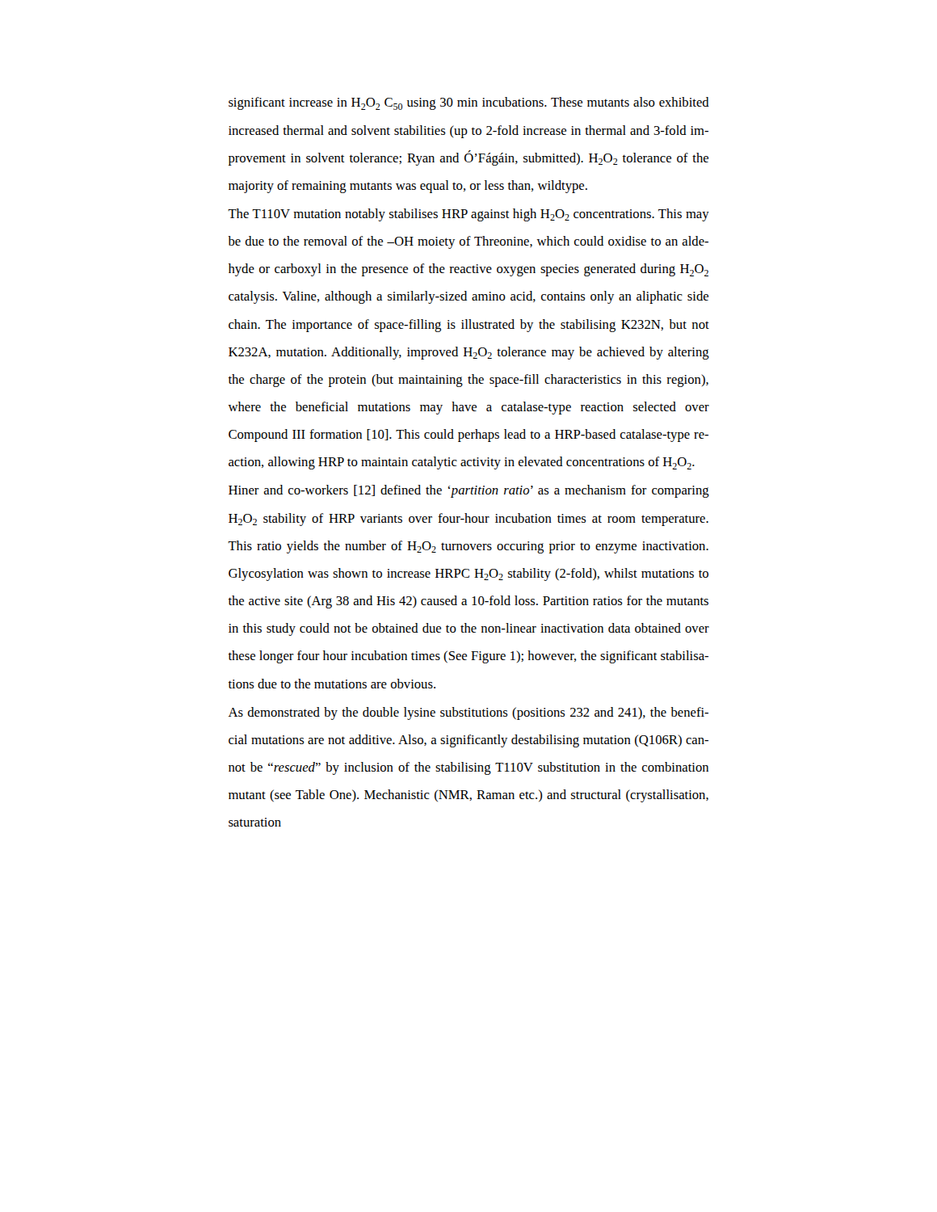significant increase in H2O2 C50 using 30 min incubations. These mutants also exhibited increased thermal and solvent stabilities (up to 2-fold increase in thermal and 3-fold improvement in solvent tolerance; Ryan and Ó’Fágáin, submitted). H2O2 tolerance of the majority of remaining mutants was equal to, or less than, wildtype.
The T110V mutation notably stabilises HRP against high H2O2 concentrations. This may be due to the removal of the –OH moiety of Threonine, which could oxidise to an aldehyde or carboxyl in the presence of the reactive oxygen species generated during H2O2 catalysis. Valine, although a similarly-sized amino acid, contains only an aliphatic side chain. The importance of space-filling is illustrated by the stabilising K232N, but not K232A, mutation. Additionally, improved H2O2 tolerance may be achieved by altering the charge of the protein (but maintaining the space-fill characteristics in this region), where the beneficial mutations may have a catalase-type reaction selected over Compound III formation [10]. This could perhaps lead to a HRP-based catalase-type reaction, allowing HRP to maintain catalytic activity in elevated concentrations of H2O2.
Hiner and co-workers [12] defined the ‘partition ratio’ as a mechanism for comparing H2O2 stability of HRP variants over four-hour incubation times at room temperature. This ratio yields the number of H2O2 turnovers occuring prior to enzyme inactivation. Glycosylation was shown to increase HRPC H2O2 stability (2-fold), whilst mutations to the active site (Arg 38 and His 42) caused a 10-fold loss. Partition ratios for the mutants in this study could not be obtained due to the non-linear inactivation data obtained over these longer four hour incubation times (See Figure 1); however, the significant stabilisations due to the mutations are obvious.
As demonstrated by the double lysine substitutions (positions 232 and 241), the beneficial mutations are not additive. Also, a significantly destabilising mutation (Q106R) cannot be “rescued” by inclusion of the stabilising T110V substitution in the combination mutant (see Table One). Mechanistic (NMR, Raman etc.) and structural (crystallisation, saturation